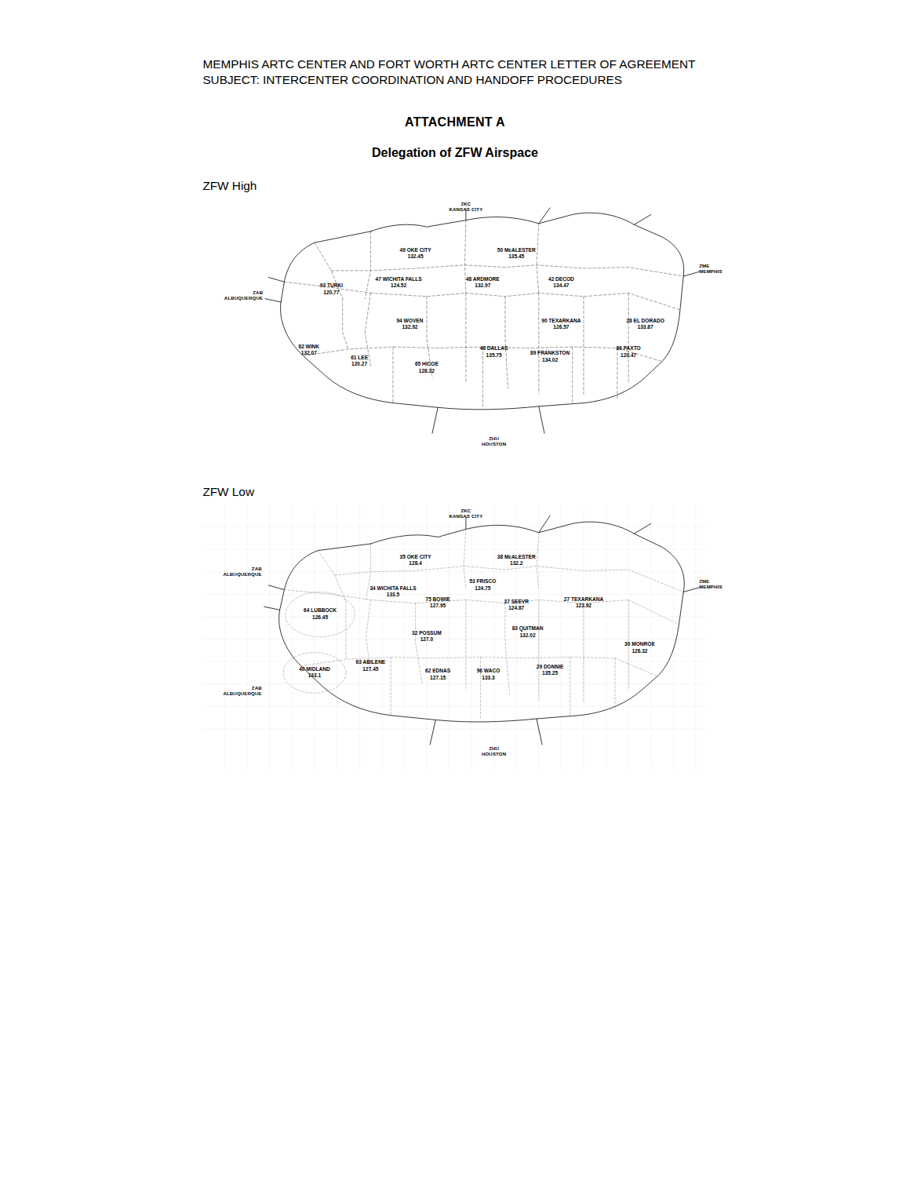MEMPHIS ARTC CENTER AND FORT WORTH ARTC CENTER LETTER OF AGREEMENT
SUBJECT: INTERCENTER COORDINATION AND HANDOFF PROCEDURES
ATTACHMENT A
Delegation of ZFW Airspace
ZFW High
ZFW High Sectors Diagram showing ZFW high altitude sector boundaries and frequencies. ZKC KANSAS CITY ZME MEMPHIS ZAB ALBUQUERQUE ZHU HOUSTON 49 OKE CITY 132.45 50 McALESTER 135.45 47 WICHITA FALLS 124.52 48 ARDMORE 132.97 42 DECOD 134.47 93 TURKI 120.77 94 WOVEN 132.92 90 TEXARKANA 126.57 28 EL DORADO 133.87 82 WINK 132.07 61 LEE 120.27 65 HICOE 128.32 46 DALLAS 135.75 89 FRANKSTON 134.02 86 PAXTO 120.47
ZFW Low
ZFW Low Sectors Diagram showing ZFW low altitude sector boundaries and frequencies. ZKC KANSAS CITY ZME MEMPHIS ZAB ALBUQUERQUE ZAB ALBUQUERQUE ZHU HOUSTON 35 OKE CITY 128.4 38 McALESTER 132.2 34 WICHITA FALLS 133.5 53 FRISCO 124.75 75 BOWIE 127.95 37 SEEVR 124.87 27 TEXARKANA 123.92 64 LUBBOCK 126.45 32 POSSUM 127.0 83 QUITMAN 132.02 30 MONROE 126.32 40 MIDLAND 133.1 63 ABILENE 127.45 62 EDNAS 127.15 96 WACO 133.3 29 DONNIE 135.25